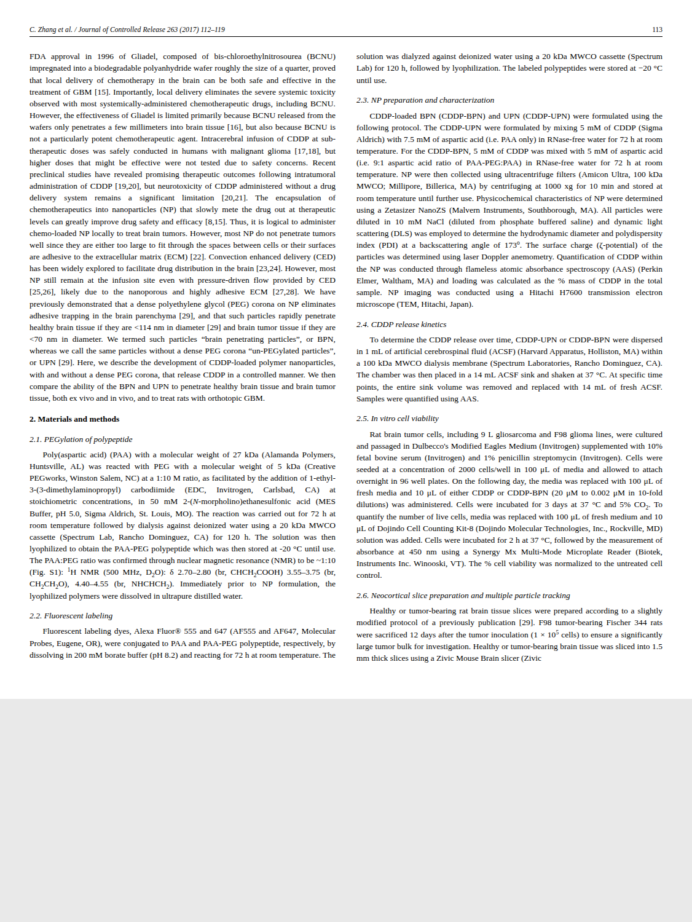C. Zhang et al. / Journal of Controlled Release 263 (2017) 112–119 113
FDA approval in 1996 of Gliadel, composed of bis-chloroethylnitrosourea (BCNU) impregnated into a biodegradable polyanhydride wafer roughly the size of a quarter, proved that local delivery of chemotherapy in the brain can be both safe and effective in the treatment of GBM [15]. Importantly, local delivery eliminates the severe systemic toxicity observed with most systemically-administered chemotherapeutic drugs, including BCNU. However, the effectiveness of Gliadel is limited primarily because BCNU released from the wafers only penetrates a few millimeters into brain tissue [16], but also because BCNU is not a particularly potent chemotherapeutic agent. Intracerebral infusion of CDDP at sub-therapeutic doses was safely conducted in humans with malignant glioma [17,18], but higher doses that might be effective were not tested due to safety concerns. Recent preclinical studies have revealed promising therapeutic outcomes following intratumoral administration of CDDP [19,20], but neurotoxicity of CDDP administered without a drug delivery system remains a significant limitation [20,21]. The encapsulation of chemotherapeutics into nanoparticles (NP) that slowly mete the drug out at therapeutic levels can greatly improve drug safety and efficacy [8,15]. Thus, it is logical to administer chemo-loaded NP locally to treat brain tumors. However, most NP do not penetrate tumors well since they are either too large to fit through the spaces between cells or their surfaces are adhesive to the extracellular matrix (ECM) [22]. Convection enhanced delivery (CED) has been widely explored to facilitate drug distribution in the brain [23,24]. However, most NP still remain at the infusion site even with pressure-driven flow provided by CED [25,26], likely due to the nanoporous and highly adhesive ECM [27,28]. We have previously demonstrated that a dense polyethylene glycol (PEG) corona on NP eliminates adhesive trapping in the brain parenchyma [29], and that such particles rapidly penetrate healthy brain tissue if they are <114 nm in diameter [29] and brain tumor tissue if they are <70 nm in diameter. We termed such particles “brain penetrating particles”, or BPN, whereas we call the same particles without a dense PEG corona “un-PEGylated particles”, or UPN [29]. Here, we describe the development of CDDP-loaded polymer nanoparticles, with and without a dense PEG corona, that release CDDP in a controlled manner. We then compare the ability of the BPN and UPN to penetrate healthy brain tissue and brain tumor tissue, both ex vivo and in vivo, and to treat rats with orthotopic GBM.
2. Materials and methods
2.1. PEGylation of polypeptide
Poly(aspartic acid) (PAA) with a molecular weight of 27 kDa (Alamanda Polymers, Huntsville, AL) was reacted with PEG with a molecular weight of 5 kDa (Creative PEGworks, Winston Salem, NC) at a 1:10 M ratio, as facilitated by the addition of 1-ethyl-3-(3-dimethylaminopropyl) carbodiimide (EDC, Invitrogen, Carlsbad, CA) at stoichiometric concentrations, in 50 mM 2-(N-morpholino)ethanesulfonic acid (MES Buffer, pH 5.0, Sigma Aldrich, St. Louis, MO). The reaction was carried out for 72 h at room temperature followed by dialysis against deionized water using a 20 kDa MWCO cassette (Spectrum Lab, Rancho Dominguez, CA) for 120 h. The solution was then lyophilized to obtain the PAA-PEG polypeptide which was then stored at -20 °C until use. The PAA:PEG ratio was confirmed through nuclear magnetic resonance (NMR) to be ~1:10 (Fig. S1): 1H NMR (500 MHz, D2O): δ 2.70–2.80 (br, CHCH2COOH) 3.55–3.75 (br, CH2CH2O), 4.40–4.55 (br, NHCHCH2). Immediately prior to NP formulation, the lyophilized polymers were dissolved in ultrapure distilled water.
2.2. Fluorescent labeling
Fluorescent labeling dyes, Alexa Fluor® 555 and 647 (AF555 and AF647, Molecular Probes, Eugene, OR), were conjugated to PAA and PAA-PEG polypeptide, respectively, by dissolving in 200 mM borate buffer (pH 8.2) and reacting for 72 h at room temperature. The solution was dialyzed against deionized water using a 20 kDa MWCO cassette (Spectrum Lab) for 120 h, followed by lyophilization. The labeled polypeptides were stored at −20 °C until use.
2.3. NP preparation and characterization
CDDP-loaded BPN (CDDP-BPN) and UPN (CDDP-UPN) were formulated using the following protocol. The CDDP-UPN were formulated by mixing 5 mM of CDDP (Sigma Aldrich) with 7.5 mM of aspartic acid (i.e. PAA only) in RNase-free water for 72 h at room temperature. For the CDDP-BPN, 5 mM of CDDP was mixed with 5 mM of aspartic acid (i.e. 9:1 aspartic acid ratio of PAA-PEG:PAA) in RNase-free water for 72 h at room temperature. NP were then collected using ultracentrifuge filters (Amicon Ultra, 100 kDa MWCO; Millipore, Billerica, MA) by centrifuging at 1000 xg for 10 min and stored at room temperature until further use. Physicochemical characteristics of NP were determined using a Zetasizer NanoZS (Malvern Instruments, Southborough, MA). All particles were diluted in 10 mM NaCl (diluted from phosphate buffered saline) and dynamic light scattering (DLS) was employed to determine the hydrodynamic diameter and polydispersity index (PDI) at a backscattering angle of 173o. The surface charge (ζ-potential) of the particles was determined using laser Doppler anemometry. Quantification of CDDP within the NP was conducted through flameless atomic absorbance spectroscopy (AAS) (Perkin Elmer, Waltham, MA) and loading was calculated as the % mass of CDDP in the total sample. NP imaging was conducted using a Hitachi H7600 transmission electron microscope (TEM, Hitachi, Japan).
2.4. CDDP release kinetics
To determine the CDDP release over time, CDDP-UPN or CDDP-BPN were dispersed in 1 mL of artificial cerebrospinal fluid (ACSF) (Harvard Apparatus, Holliston, MA) within a 100 kDa MWCO dialysis membrane (Spectrum Laboratories, Rancho Dominguez, CA). The chamber was then placed in a 14 mL ACSF sink and shaken at 37 °C. At specific time points, the entire sink volume was removed and replaced with 14 mL of fresh ACSF. Samples were quantified using AAS.
2.5. In vitro cell viability
Rat brain tumor cells, including 9 L gliosarcoma and F98 glioma lines, were cultured and passaged in Dulbecco's Modified Eagles Medium (Invitrogen) supplemented with 10% fetal bovine serum (Invitrogen) and 1% penicillin streptomycin (Invitrogen). Cells were seeded at a concentration of 2000 cells/well in 100 μL of media and allowed to attach overnight in 96 well plates. On the following day, the media was replaced with 100 μL of fresh media and 10 μL of either CDDP or CDDP-BPN (20 μM to 0.002 μM in 10-fold dilutions) was administered. Cells were incubated for 3 days at 37 °C and 5% CO2. To quantify the number of live cells, media was replaced with 100 μL of fresh medium and 10 μL of Dojindo Cell Counting Kit-8 (Dojindo Molecular Technologies, Inc., Rockville, MD) solution was added. Cells were incubated for 2 h at 37 °C, followed by the measurement of absorbance at 450 nm using a Synergy Mx Multi-Mode Microplate Reader (Biotek, Instruments Inc. Winooski, VT). The % cell viability was normalized to the untreated cell control.
2.6. Neocortical slice preparation and multiple particle tracking
Healthy or tumor-bearing rat brain tissue slices were prepared according to a slightly modified protocol of a previously publication [29]. F98 tumor-bearing Fischer 344 rats were sacrificed 12 days after the tumor inoculation (1 × 105 cells) to ensure a significantly large tumor bulk for investigation. Healthy or tumor-bearing brain tissue was sliced into 1.5 mm thick slices using a Zivic Mouse Brain slicer (Zivic